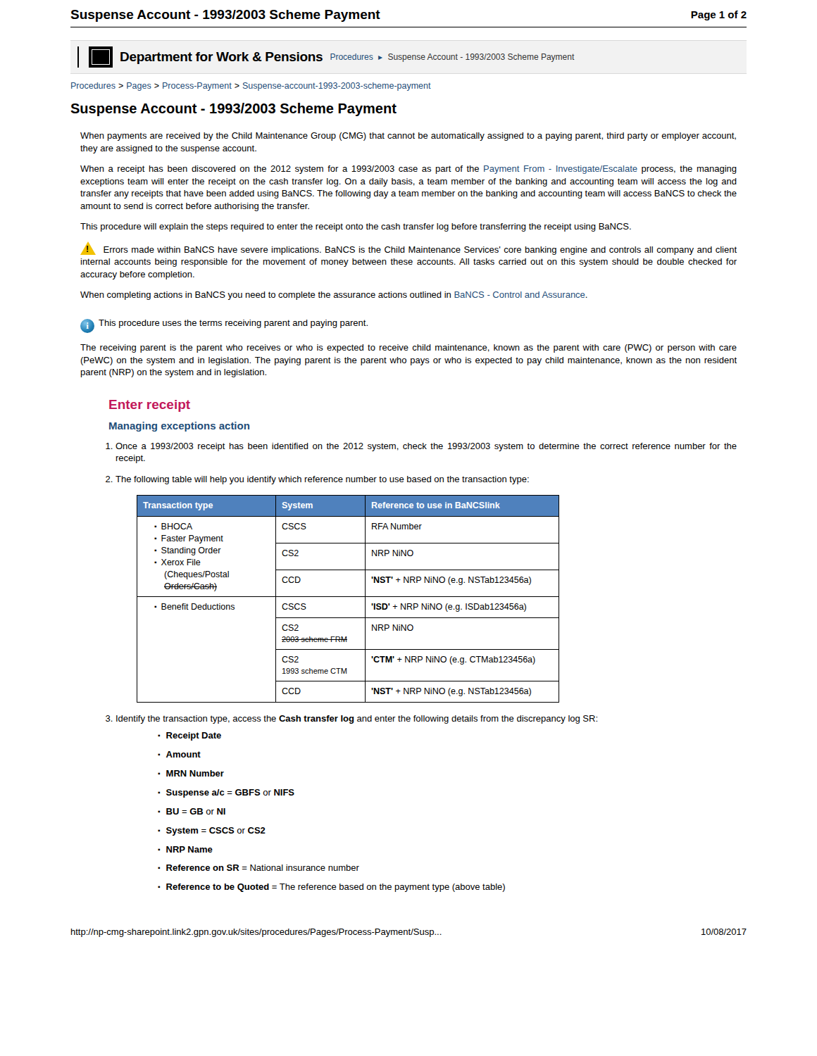Suspense Account - 1993/2003 Scheme Payment
Page 1 of 2
Department for Work & Pensions
Procedures ▸ Suspense Account - 1993/2003 Scheme Payment
Procedures>Pages>Process-Payment>Suspense-account-1993-2003-scheme-payment
Suspense Account - 1993/2003 Scheme Payment
When payments are received by the Child Maintenance Group (CMG) that cannot be automatically assigned to a paying parent, third party or employer account, they are assigned to the suspense account.
When a receipt has been discovered on the 2012 system for a 1993/2003 case as part of the Payment From - Investigate/Escalate process, the managing exceptions team will enter the receipt on the cash transfer log. On a daily basis, a team member of the banking and accounting team will access the log and transfer any receipts that have been added using BaNCS. The following day a team member on the banking and accounting team will access BaNCS to check the amount to send is correct before authorising the transfer.
This procedure will explain the steps required to enter the receipt onto the cash transfer log before transferring the receipt using BaNCS.
Errors made within BaNCS have severe implications. BaNCS is the Child Maintenance Services' core banking engine and controls all company and client internal accounts being responsible for the movement of money between these accounts. All tasks carried out on this system should be double checked for accuracy before completion.
When completing actions in BaNCS you need to complete the assurance actions outlined in BaNCS - Control and Assurance.
i This procedure uses the terms receiving parent and paying parent.
The receiving parent is the parent who receives or who is expected to receive child maintenance, known as the parent with care (PWC) or person with care (PeWC) on the system and in legislation. The paying parent is the parent who pays or who is expected to pay child maintenance, known as the non resident parent (NRP) on the system and in legislation.
Enter receipt
Managing exceptions action
Once a 1993/2003 receipt has been identified on the 2012 system, check the 1993/2003 system to determine the correct reference number for the receipt.
The following table will help you identify which reference number to use based on the transaction type:
| Transaction type | System | Reference to use in BaNCSlink |
| --- | --- | --- |
| BHOCA Faster Payment Standing Order Xerox File (Cheques/Postal Orders/Cash) | CSCS | RFA Number |
| CS2 | NRP NiNO |
| CCD | 'NST' + NRP NiNO (e.g. NSTab123456a) |
| Benefit Deductions | CSCS | 'ISD' + NRP NiNO (e.g. ISDab123456a) |
| CS2 2003 scheme FRM | NRP NiNO |
| CS2 1993 scheme CTM | 'CTM' + NRP NiNO (e.g. CTMab123456a) |
| CCD | 'NST' + NRP NiNO (e.g. NSTab123456a) |
Identify the transaction type, access the Cash transfer log and enter the following details from the discrepancy log SR:
Receipt Date
Amount
MRN Number
Suspense a/c = GBFS or NIFS
BU = GB or NI
System = CSCS or CS2
NRP Name
Reference on SR = National insurance number
Reference to be Quoted = The reference based on the payment type (above table)
http://np-cmg-sharepoint.link2.gpn.gov.uk/sites/procedures/Pages/Process-Payment/Susp...
10/08/2017